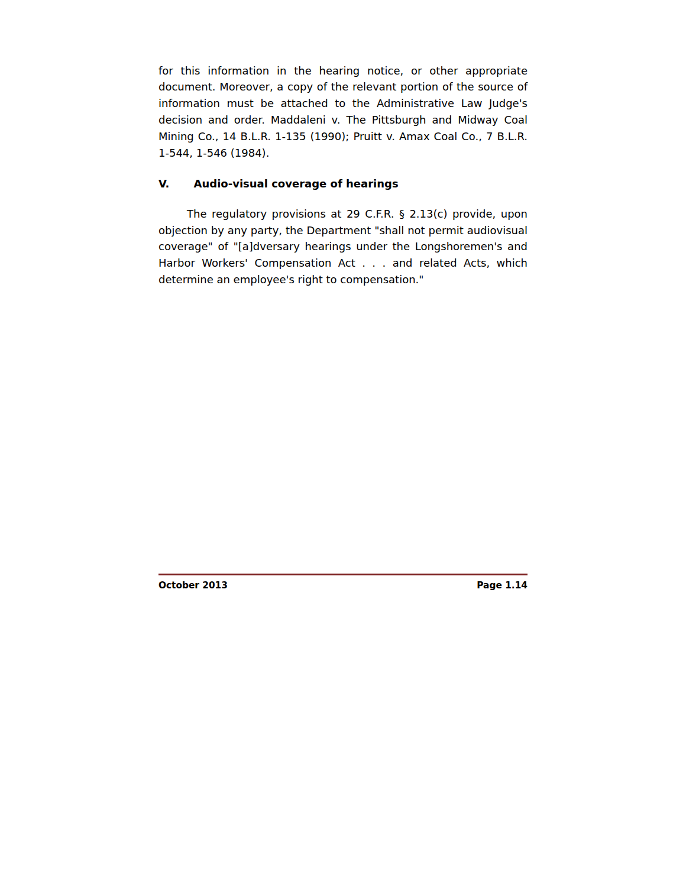for this information in the hearing notice, or other appropriate document. Moreover, a copy of the relevant portion of the source of information must be attached to the Administrative Law Judge's decision and order. Maddaleni v. The Pittsburgh and Midway Coal Mining Co., 14 B.L.R. 1-135 (1990); Pruitt v. Amax Coal Co., 7 B.L.R. 1-544, 1-546 (1984).
V. Audio-visual coverage of hearings
The regulatory provisions at 29 C.F.R. § 2.13(c) provide, upon objection by any party, the Department "shall not permit audiovisual coverage" of "[a]dversary hearings under the Longshoremen's and Harbor Workers' Compensation Act . . . and related Acts, which determine an employee's right to compensation."
October 2013 Page 1.14